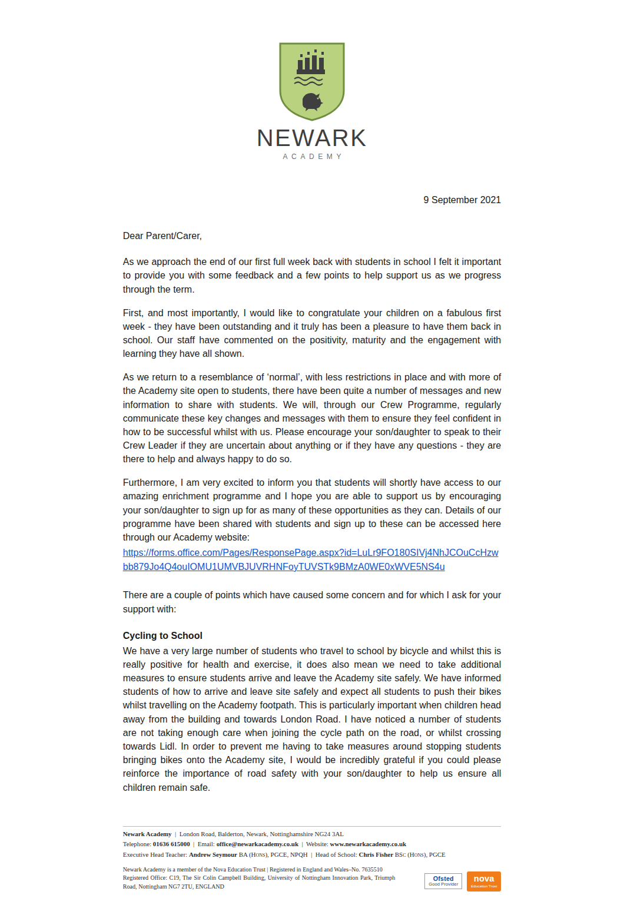NEWARK
ACADEMY
9 September 2021
Dear Parent/Carer,
As we approach the end of our first full week back with students in school I felt it important to provide you with some feedback and a few points to help support us as we progress through the term.
First, and most importantly, I would like to congratulate your children on a fabulous first week - they have been outstanding and it truly has been a pleasure to have them back in school. Our staff have commented on the positivity, maturity and the engagement with learning they have all shown.
As we return to a resemblance of ‘normal’, with less restrictions in place and with more of the Academy site open to students, there have been quite a number of messages and new information to share with students. We will, through our Crew Programme, regularly communicate these key changes and messages with them to ensure they feel confident in how to be successful whilst with us. Please encourage your son/daughter to speak to their Crew Leader if they are uncertain about anything or if they have any questions - they are there to help and always happy to do so.
Furthermore, I am very excited to inform you that students will shortly have access to our amazing enrichment programme and I hope you are able to support us by encouraging your son/daughter to sign up for as many of these opportunities as they can. Details of our programme have been shared with students and sign up to these can be accessed here through our Academy website:
https://forms.office.com/Pages/ResponsePage.aspx?id=LuLr9FO180SIVj4NhJCOuCcHzwbb879Jo4Q4ouIOMU1UMVBJUVRHNFoyTUVSTk9BMzA0WE0xWVE5NS4u
There are a couple of points which have caused some concern and for which I ask for your support with:
Cycling to School
We have a very large number of students who travel to school by bicycle and whilst this is really positive for health and exercise, it does also mean we need to take additional measures to ensure students arrive and leave the Academy site safely. We have informed students of how to arrive and leave site safely and expect all students to push their bikes whilst travelling on the Academy footpath. This is particularly important when children head away from the building and towards London Road. I have noticed a number of students are not taking enough care when joining the cycle path on the road, or whilst crossing towards Lidl. In order to prevent me having to take measures around stopping students bringing bikes onto the Academy site, I would be incredibly grateful if you could please reinforce the importance of road safety with your son/daughter to help us ensure all children remain safe.
Newark Academy | London Road, Balderton, Newark, Nottinghamshire NG24 3AL
Telephone: 01636 615000 | Email: office@newarkacademy.co.uk | Website: www.newarkacademy.co.uk
Executive Head Teacher: Andrew Seymour BA (Hons), PGCE, NPQH | Head of School: Chris Fisher BSc (Hons), PGCE
Newark Academy is a member of the Nova Education Trust | Registered in England and Wales–No. 7635510
Registered Office: C19, The Sir Colin Campbell Building, University of Nottingham Innovation Park, Triumph Road, Nottingham NG7 2TU, ENGLAND
Ofsted
Good Provider
nova
Education Trust